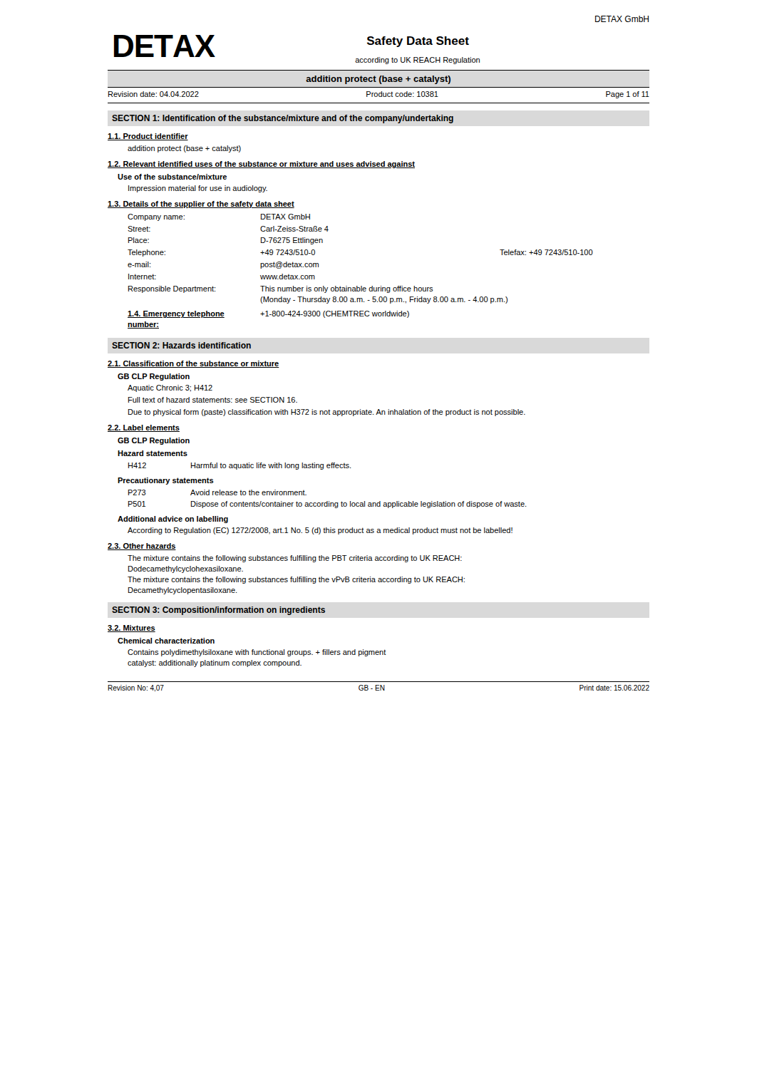DETAX GmbH
DETAX
Safety Data Sheet
according to UK REACH Regulation
addition protect (base + catalyst)
Revision date: 04.04.2022
Product code: 10381
Page 1 of 11
SECTION 1: Identification of the substance/mixture and of the company/undertaking
1.1. Product identifier
addition protect (base + catalyst)
1.2. Relevant identified uses of the substance or mixture and uses advised against
Use of the substance/mixture
Impression material for use in audiology.
1.3. Details of the supplier of the safety data sheet
| Company name: | DETAX GmbH | |
| Street: | Carl-Zeiss-Straße 4 | |
| Place: | D-76275 Ettlingen | |
| Telephone: | +49 7243/510-0 | Telefax: +49 7243/510-100 |
| e-mail: | post@detax.com | |
| Internet: | www.detax.com | |
| Responsible Department: | This number is only obtainable during office hours (Monday - Thursday 8.00 a.m. - 5.00 p.m., Friday 8.00 a.m. - 4.00 p.m.) |
| 1.4. Emergency telephone number: | +1-800-424-9300 (CHEMTREC worldwide) |
SECTION 2: Hazards identification
2.1. Classification of the substance or mixture
GB CLP Regulation
Aquatic Chronic 3; H412
Full text of hazard statements: see SECTION 16.
Due to physical form (paste) classification with H372 is not appropriate. An inhalation of the product is not possible.
2.2. Label elements
GB CLP Regulation
Hazard statements
| H412 | Harmful to aquatic life with long lasting effects. |
Precautionary statements
| P273 | Avoid release to the environment. |
| P501 | Dispose of contents/container to according to local and applicable legislation of dispose of waste. |
Additional advice on labelling
According to Regulation (EC) 1272/2008, art.1 No. 5 (d) this product as a medical product must not be labelled!
2.3. Other hazards
The mixture contains the following substances fulfilling the PBT criteria according to UK REACH:
Dodecamethylcyclohexasiloxane.
The mixture contains the following substances fulfilling the vPvB criteria according to UK REACH:
Decamethylcyclopentasiloxane.
SECTION 3: Composition/information on ingredients
3.2. Mixtures
Chemical characterization
Contains polydimethylsiloxane with functional groups. + fillers and pigment
catalyst: additionally platinum complex compound.
Revision No: 4,07
GB - EN
Print date: 15.06.2022